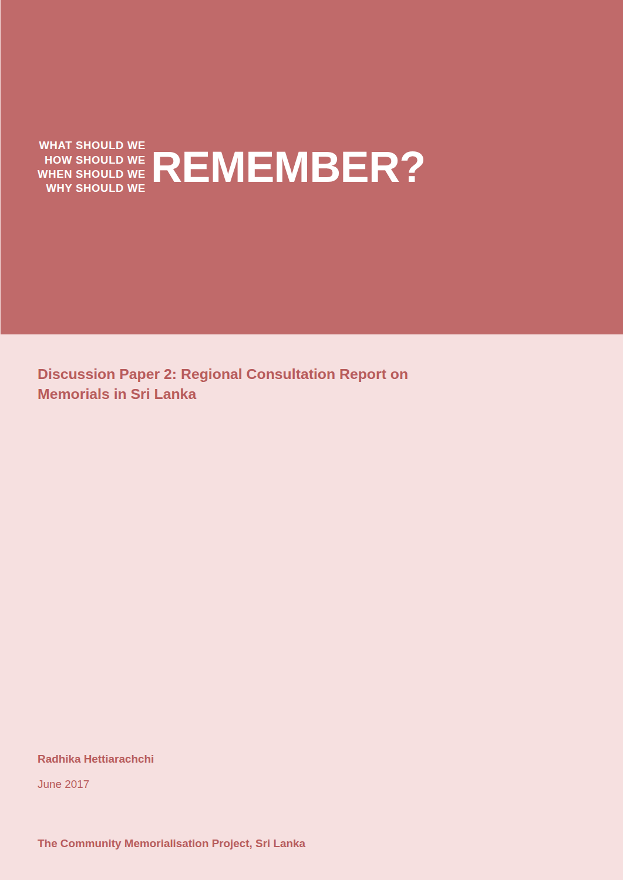What should we How should we When should we Why should we
Remember?
Discussion Paper 2: Regional Consultation Report on Memorials in Sri Lanka
Radhika Hettiarachchi
June 2017
The Community Memorialisation Project, Sri Lanka